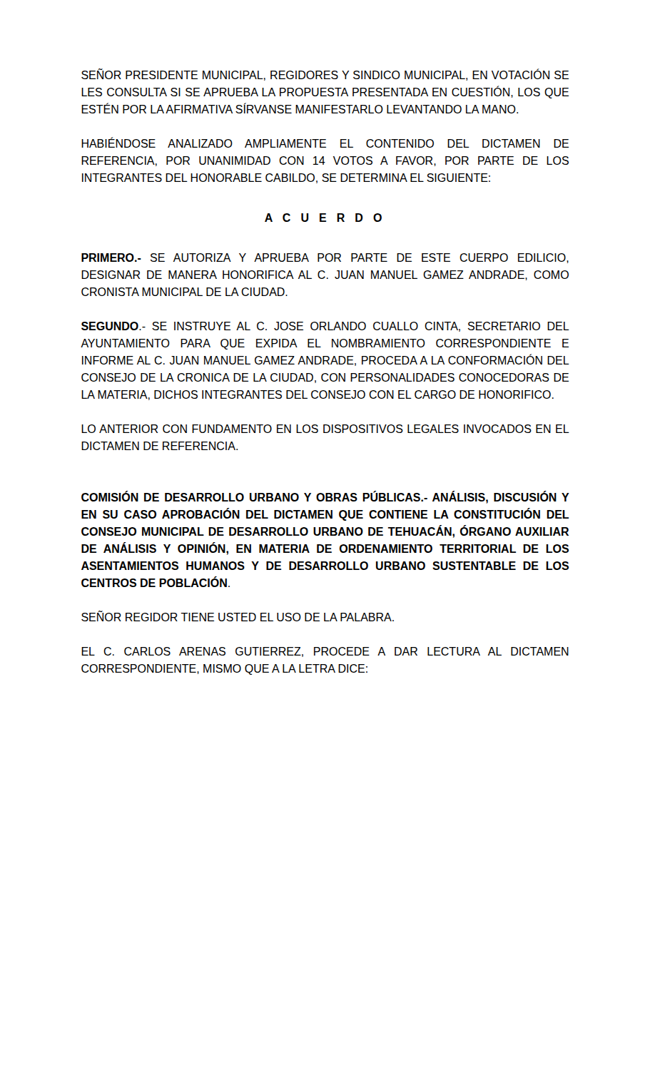SEÑOR PRESIDENTE MUNICIPAL, REGIDORES Y SINDICO MUNICIPAL, EN VOTACIÓN SE LES CONSULTA SI SE APRUEBA LA PROPUESTA PRESENTADA EN CUESTIÓN, LOS QUE ESTÉN POR LA AFIRMATIVA SÍRVANSE MANIFESTARLO LEVANTANDO LA MANO.
HABIÉNDOSE ANALIZADO AMPLIAMENTE EL CONTENIDO DEL DICTAMEN DE REFERENCIA, POR UNANIMIDAD CON 14 VOTOS A FAVOR, POR PARTE DE LOS INTEGRANTES DEL HONORABLE CABILDO, SE DETERMINA EL SIGUIENTE:
A C U E R D O
PRIMERO.- SE AUTORIZA Y APRUEBA POR PARTE DE ESTE CUERPO EDILICIO, DESIGNAR DE MANERA HONORIFICA AL C. JUAN MANUEL GAMEZ ANDRADE, COMO CRONISTA MUNICIPAL DE LA CIUDAD.
SEGUNDO.- SE INSTRUYE AL C. JOSE ORLANDO CUALLO CINTA, SECRETARIO DEL AYUNTAMIENTO PARA QUE EXPIDA EL NOMBRAMIENTO CORRESPONDIENTE E INFORME AL C. JUAN MANUEL GAMEZ ANDRADE, PROCEDA A LA CONFORMACIÓN DEL CONSEJO DE LA CRONICA DE LA CIUDAD, CON PERSONALIDADES CONOCEDORAS DE LA MATERIA, DICHOS INTEGRANTES DEL CONSEJO CON EL CARGO DE HONORIFICO.
LO ANTERIOR CON FUNDAMENTO EN LOS DISPOSITIVOS LEGALES INVOCADOS EN EL DICTAMEN DE REFERENCIA.
COMISIÓN DE DESARROLLO URBANO Y OBRAS PÚBLICAS.- ANÁLISIS, DISCUSIÓN Y EN SU CASO APROBACIÓN DEL DICTAMEN QUE CONTIENE LA CONSTITUCIÓN DEL CONSEJO MUNICIPAL DE DESARROLLO URBANO DE TEHUACÁN, ÓRGANO AUXILIAR DE ANÁLISIS Y OPINIÓN, EN MATERIA DE ORDENAMIENTO TERRITORIAL DE LOS ASENTAMIENTOS HUMANOS Y DE DESARROLLO URBANO SUSTENTABLE DE LOS CENTROS DE POBLACIÓN.
SEÑOR REGIDOR TIENE USTED EL USO DE LA PALABRA.
EL C. CARLOS ARENAS GUTIERREZ, PROCEDE A DAR LECTURA AL DICTAMEN CORRESPONDIENTE, MISMO QUE A LA LETRA DICE: